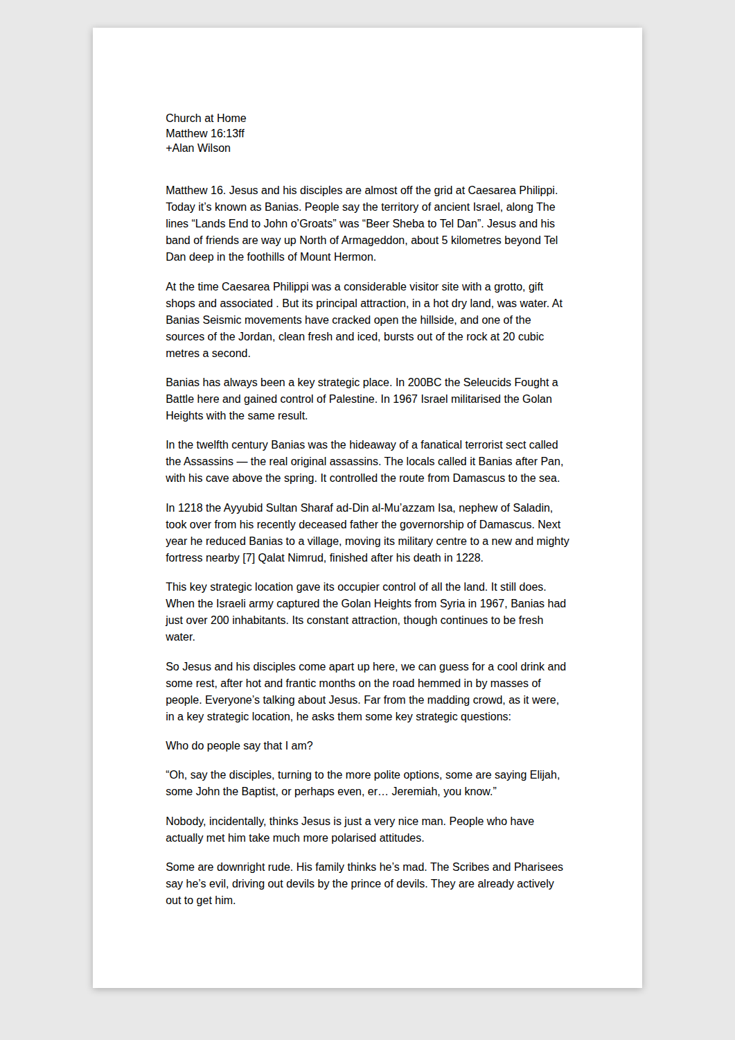Church at Home
Matthew 16:13ff
+Alan Wilson
Matthew 16. Jesus and his disciples are almost off the grid at Caesarea Philippi. Today it’s known as Banias. People say the territory of ancient Israel, along The lines “Lands End to John o’Groats” was “Beer Sheba to Tel Dan”. Jesus and his band of friends are way up North of Armageddon, about 5 kilometres beyond Tel Dan deep in the foothills of Mount Hermon.
At the time Caesarea Philippi was a considerable visitor site with a grotto, gift shops and associated . But its principal attraction, in a hot dry land, was water. At Banias Seismic movements have cracked open the hillside, and one of the sources of the Jordan, clean fresh and iced, bursts out of the rock at 20 cubic metres a second.
Banias has always been a key strategic place. In 200BC the Seleucids Fought a Battle here and gained control of Palestine. In 1967 Israel militarised the Golan Heights with the same result.
In the twelfth century Banias was the hideaway of a fanatical terrorist sect called the Assassins — the real original assassins. The locals called it Banias after Pan, with his cave above the spring. It controlled the route from Damascus to the sea.
In 1218 the Ayyubid Sultan Sharaf ad-Din al-Mu’azzam Isa, nephew of Saladin, took over from his recently deceased father the governorship of Damascus. Next year he reduced Banias to a village, moving its military centre to a new and mighty fortress nearby [7] Qalat Nimrud, finished after his death in 1228.
This key strategic location gave its occupier control of all the land. It still does. When the Israeli army captured the Golan Heights from Syria in 1967, Banias had just over 200 inhabitants. Its constant attraction, though continues to be fresh water.
So Jesus and his disciples come apart up here, we can guess for a cool drink and some rest, after hot and frantic months on the road hemmed in by masses of people. Everyone’s talking about Jesus. Far from the madding crowd, as it were, in a key strategic location, he asks them some key strategic questions:
Who do people say that I am?
“Oh, say the disciples, turning to the more polite options, some are saying Elijah, some John the Baptist, or perhaps even, er… Jeremiah, you know.”
Nobody, incidentally, thinks Jesus is just a very nice man. People who have actually met him take much more polarised attitudes.
Some are downright rude. His family thinks he’s mad. The Scribes and Pharisees say he’s evil, driving out devils by the prince of devils. They are already actively out to get him.